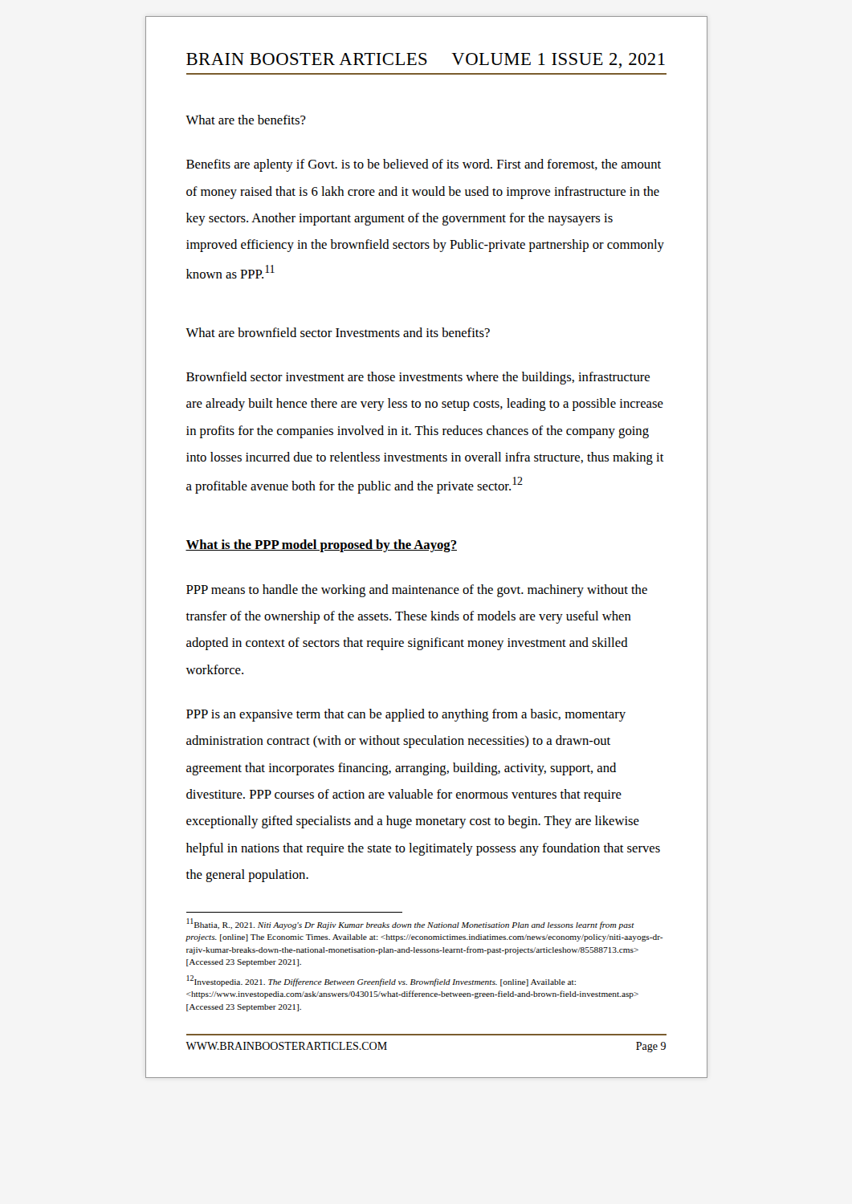BRAIN BOOSTER ARTICLES VOLUME 1 ISSUE 2, 2021
What are the benefits?
Benefits are aplenty if Govt. is to be believed of its word. First and foremost, the amount of money raised that is 6 lakh crore and it would be used to improve infrastructure in the key sectors. Another important argument of the government for the naysayers is improved efficiency in the brownfield sectors by Public-private partnership or commonly known as PPP.11
What are brownfield sector Investments and its benefits?
Brownfield sector investment are those investments where the buildings, infrastructure are already built hence there are very less to no setup costs, leading to a possible increase in profits for the companies involved in it. This reduces chances of the company going into losses incurred due to relentless investments in overall infra structure, thus making it a profitable avenue both for the public and the private sector.12
What is the PPP model proposed by the Aayog?
PPP means to handle the working and maintenance of the govt. machinery without the transfer of the ownership of the assets. These kinds of models are very useful when adopted in context of sectors that require significant money investment and skilled workforce.
PPP is an expansive term that can be applied to anything from a basic, momentary administration contract (with or without speculation necessities) to a drawn-out agreement that incorporates financing, arranging, building, activity, support, and divestiture. PPP courses of action are valuable for enormous ventures that require exceptionally gifted specialists and a huge monetary cost to begin. They are likewise helpful in nations that require the state to legitimately possess any foundation that serves the general population.
11Bhatia, R., 2021. Niti Aayog's Dr Rajiv Kumar breaks down the National Monetisation Plan and lessons learnt from past projects. [online] The Economic Times. Available at: <https://economictimes.indiatimes.com/news/economy/policy/niti-aayogs-dr-rajiv-kumar-breaks-down-the-national-monetisation-plan-and-lessons-learnt-from-past-projects/articleshow/85588713.cms> [Accessed 23 September 2021].
12Investopedia. 2021. The Difference Between Greenfield vs. Brownfield Investments. [online] Available at: <https://www.investopedia.com/ask/answers/043015/what-difference-between-green-field-and-brown-field-investment.asp> [Accessed 23 September 2021].
WWW.BRAINBOOSTERARTICLES.COM Page 9